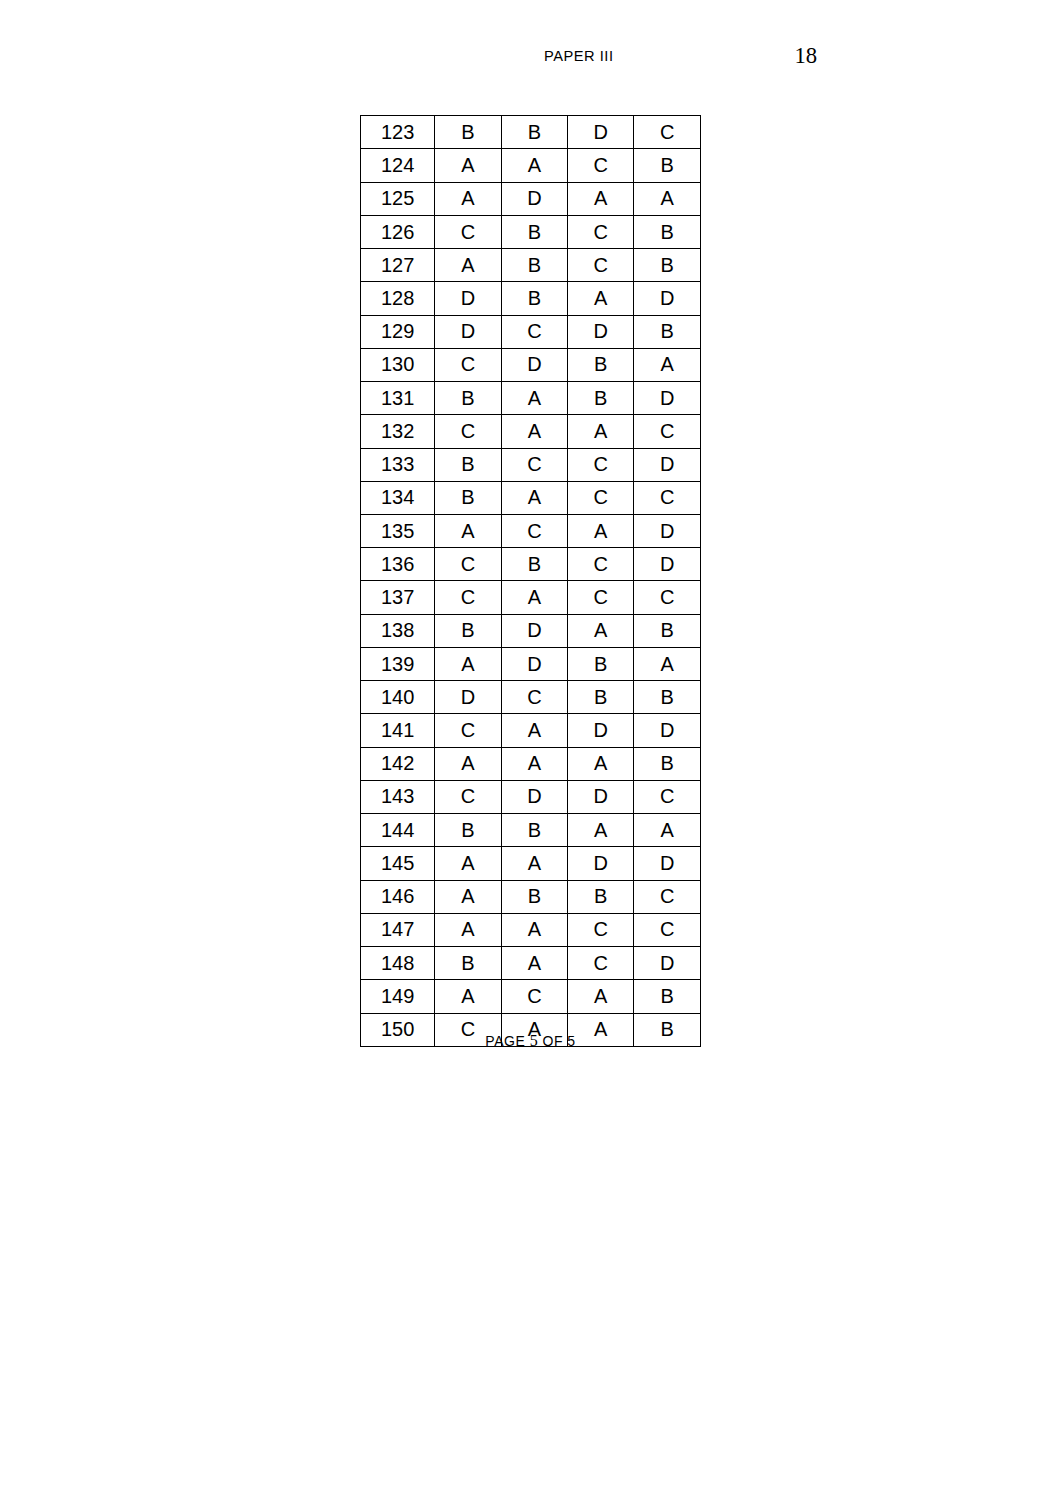PAPER III 18
| 123 | B | B | D | C |
| 124 | A | A | C | B |
| 125 | A | D | A | A |
| 126 | C | B | C | B |
| 127 | A | B | C | B |
| 128 | D | B | A | D |
| 129 | D | C | D | B |
| 130 | C | D | B | A |
| 131 | B | A | B | D |
| 132 | C | A | A | C |
| 133 | B | C | C | D |
| 134 | B | A | C | C |
| 135 | A | C | A | D |
| 136 | C | B | C | D |
| 137 | C | A | C | C |
| 138 | B | D | A | B |
| 139 | A | D | B | A |
| 140 | D | C | B | B |
| 141 | C | A | D | D |
| 142 | A | A | A | B |
| 143 | C | D | D | C |
| 144 | B | B | A | A |
| 145 | A | A | D | D |
| 146 | A | B | B | C |
| 147 | A | A | C | C |
| 148 | B | A | C | D |
| 149 | A | C | A | B |
| 150 | C | A | A | B |
PAGE 5 OF 5